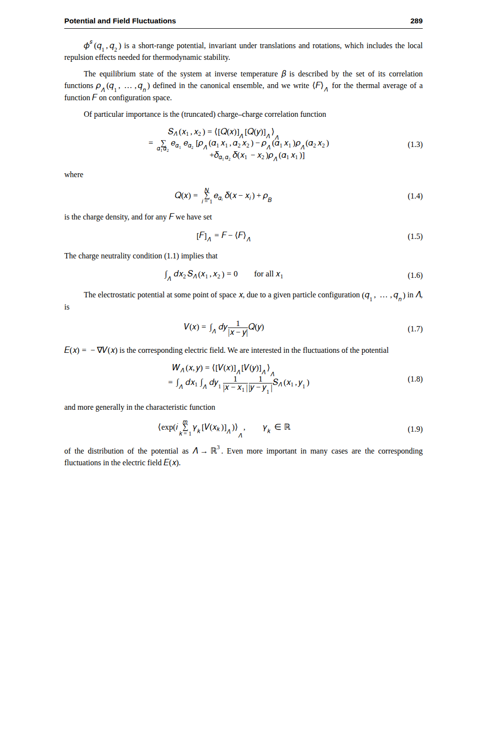Potential and Field Fluctuations 289
ϕs(q1,q2) is a short-range potential, invariant under translations and rotations, which includes the local repulsion effects needed for thermodynamic stability.
The equilibrium state of the system at inverse temperature β is described by the set of its correlation functions ρΛ(q1,…,qn) defined in the canonical ensemble, and we write ⟨F⟩Λ for the thermal average of a function F on configuration space.
Of particular importance is the (truncated) charge–charge correlation function
SΛ (x1,x2) = ⟨ [Q(x)]Λ [Q(y)]Λ ⟩ Λ
= ∑ α1α2 eα1 eα2 [ ρΛ (α1x1,α2x2) − ρΛ(α1x1) ρΛ(α2x2)
+ δα1α2 δ(x1−x2) ρΛ(α1x1) ]
(1.3)
where
Q(x) = ∑ i=1 N eαi δ(x−xi) + ρB
(1.4)
is the charge density, and for any F we have set
[F]Λ = F − ⟨F⟩Λ
(1.5)
The charge neutrality condition (1.1) implies that
∫Λ dx2 SΛ (x1,x2) =0 for all x1
(1.6)
The electrostatic potential at some point of space x, due to a given particle configuration (q1,…,qn) in Λ, is
V(x) = ∫Λ dy 1 |x−y| Q(y)
(1.7)
E(x)=−∇V(x) is the corresponding electric field. We are interested in the fluctuations of the potential
WΛ (x,y) = ⟨ [V(x)]Λ [V(y)]Λ ⟩ Λ
= ∫Λ dx1 ∫Λ dy1 1 |x−x1| 1 |y−y1| SΛ (x1,y1)
(1.8)
and more generally in the characteristic function
⟨ exp ( i ∑ k=1 m γk [V(xk)]Λ ) ⟩ Λ , γk ∈ ℝ
(1.9)
of the distribution of the potential as Λ→ℝ3. Even more important in many cases are the corresponding fluctuations in the electric field E(x).